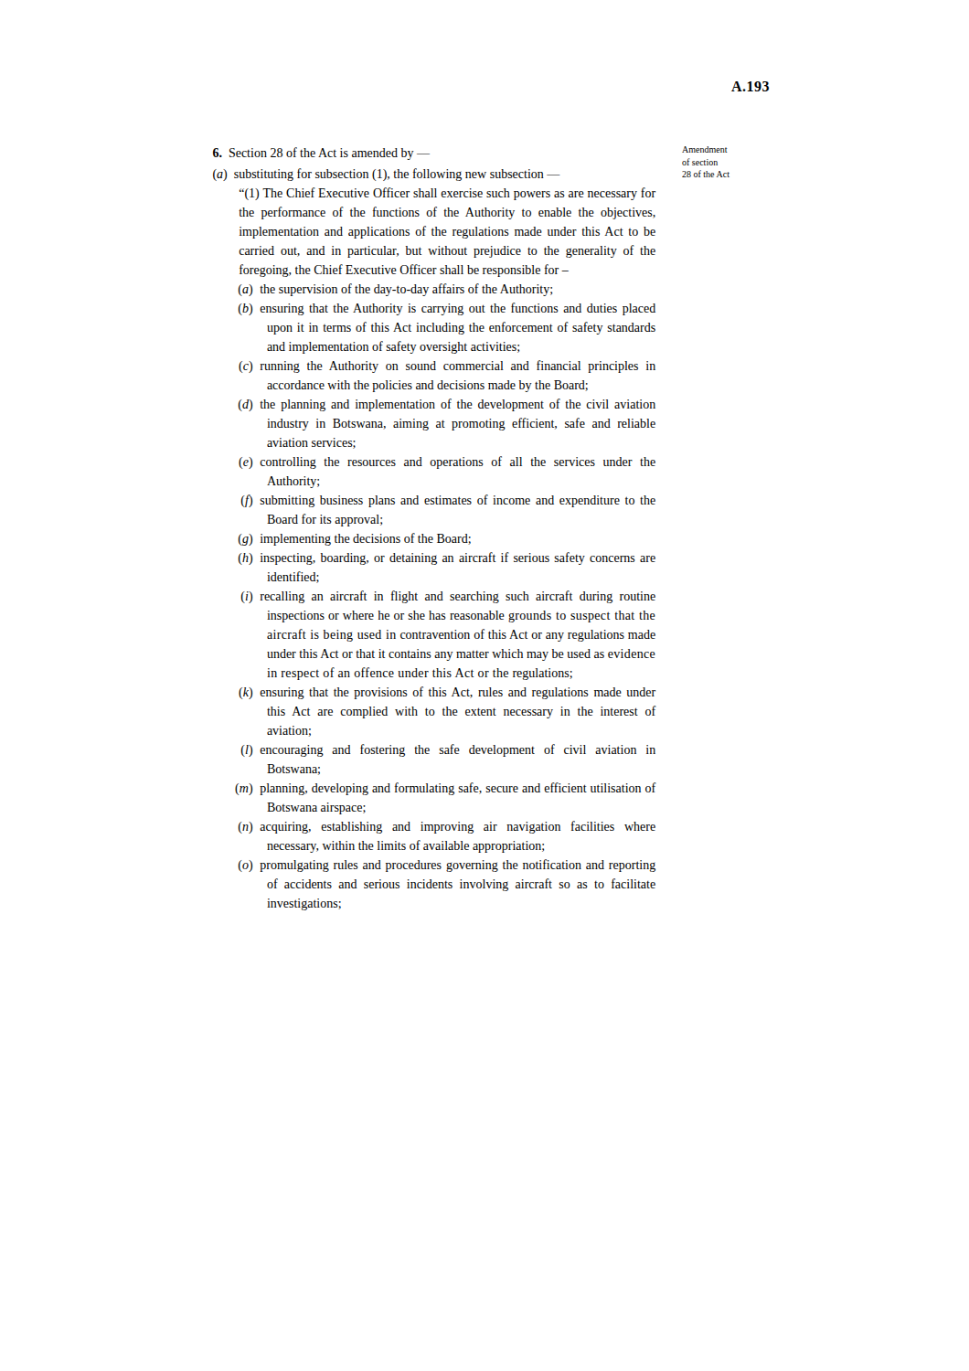A.193
Amendment
of section
28 of the Act
6. Section 28 of the Act is amended by —
(a) substituting for subsection (1), the following new subsection —
“(1) The Chief Executive Officer shall exercise such powers as are necessary for the performance of the functions of the Authority to enable the objectives, implementation and applications of the regulations made under this Act to be carried out, and in particular, but without prejudice to the generality of the foregoing, the Chief Executive Officer shall be responsible for –
(a) the supervision of the day-to-day affairs of the Authority;
(b) ensuring that the Authority is carrying out the functions and duties placed upon it in terms of this Act including the enforcement of safety standards and implementation of safety oversight activities;
(c) running the Authority on sound commercial and financial principles in accordance with the policies and decisions made by the Board;
(d) the planning and implementation of the development of the civil aviation industry in Botswana, aiming at promoting efficient, safe and reliable aviation services;
(e) controlling the resources and operations of all the services under the Authority;
(f) submitting business plans and estimates of income and expenditure to the Board for its approval;
(g) implementing the decisions of the Board;
(h) inspecting, boarding, or detaining an aircraft if serious safety concerns are identified;
(i) recalling an aircraft in flight and searching such aircraft during routine inspections or where he or she has reasonable grounds to suspect that the aircraft is being used in contravention of this Act or any regulations made under this Act or that it contains any matter which may be used as evidence in respect of an offence under this Act or the regulations;
(k) ensuring that the provisions of this Act, rules and regulations made under this Act are complied with to the extent necessary in the interest of aviation;
(l) encouraging and fostering the safe development of civil aviation in Botswana;
(m) planning, developing and formulating safe, secure and efficient utilisation of Botswana airspace;
(n) acquiring, establishing and improving air navigation facilities where necessary, within the limits of available appropriation;
(o) promulgating rules and procedures governing the notification and reporting of accidents and serious incidents involving aircraft so as to facilitate investigations;